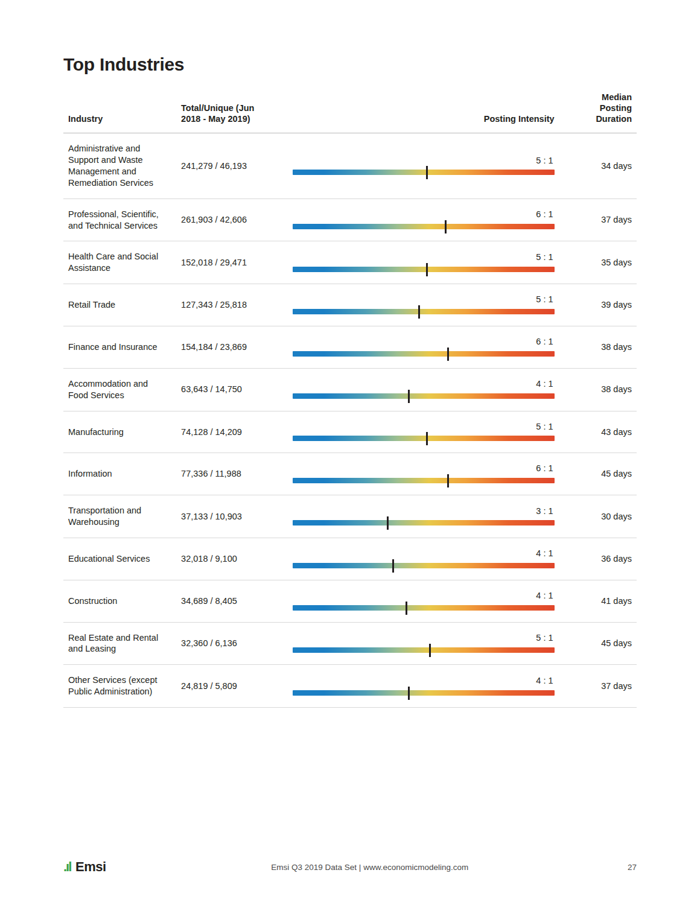Top Industries
| Industry | Total/Unique (Jun 2018 - May 2019) | Posting Intensity | Median Posting Duration |
| --- | --- | --- | --- |
| Administrative and Support and Waste Management and Remediation Services | 241,279 / 46,193 | 5 : 1 | 34 days |
| Professional, Scientific, and Technical Services | 261,903 / 42,606 | 6 : 1 | 37 days |
| Health Care and Social Assistance | 152,018 / 29,471 | 5 : 1 | 35 days |
| Retail Trade | 127,343 / 25,818 | 5 : 1 | 39 days |
| Finance and Insurance | 154,184 / 23,869 | 6 : 1 | 38 days |
| Accommodation and Food Services | 63,643 / 14,750 | 4 : 1 | 38 days |
| Manufacturing | 74,128 / 14,209 | 5 : 1 | 43 days |
| Information | 77,336 / 11,988 | 6 : 1 | 45 days |
| Transportation and Warehousing | 37,133 / 10,903 | 3 : 1 | 30 days |
| Educational Services | 32,018 / 9,100 | 4 : 1 | 36 days |
| Construction | 34,689 / 8,405 | 4 : 1 | 41 days |
| Real Estate and Rental and Leasing | 32,360 / 6,136 | 5 : 1 | 45 days |
| Other Services (except Public Administration) | 24,819 / 5,809 | 4 : 1 | 37 days |
.ıl Emsi
Emsi Q3 2019 Data Set | www.economicmodeling.com
27